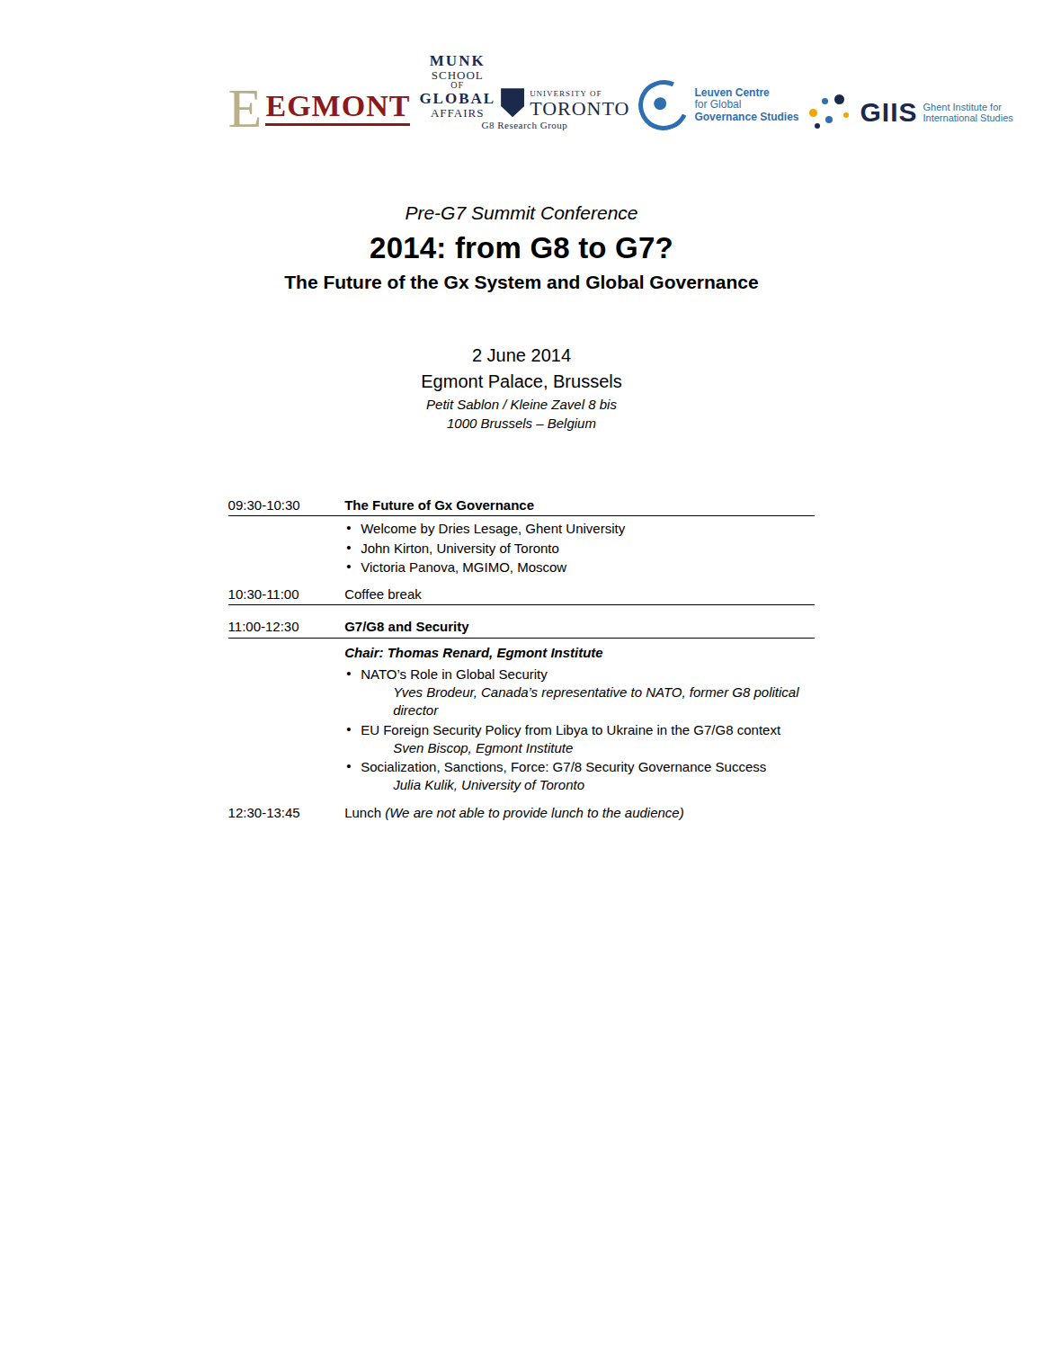E
EGMONT
MUNK
SCHOOL
OF
GLOBAL
AFFAIRS
UNIVERSITY OF
TORONTO
G8 Research Group
Leuven Centre
for Global
Governance Studies
GIIS
Ghent Institute for
International Studies
Pre-G7 Summit Conference
2014: from G8 to G7?
The Future of the Gx System and Global Governance
2 June 2014
Egmont Palace, Brussels
Petit Sablon / Kleine Zavel 8 bis
1000 Brussels – Belgium
09:30-10:30
The Future of Gx Governance
Welcome by Dries Lesage, Ghent University
John Kirton, University of Toronto
Victoria Panova, MGIMO, Moscow
10:30-11:00
Coffee break
11:00-12:30
G7/G8 and Security
Chair: Thomas Renard, Egmont Institute
NATO’s Role in Global Security Yves Brodeur, Canada’s representative to NATO, former G8 political director
EU Foreign Security Policy from Libya to Ukraine in the G7/G8 context Sven Biscop, Egmont Institute
Socialization, Sanctions, Force: G7/8 Security Governance Success Julia Kulik, University of Toronto
12:30-13:45
Lunch (We are not able to provide lunch to the audience)